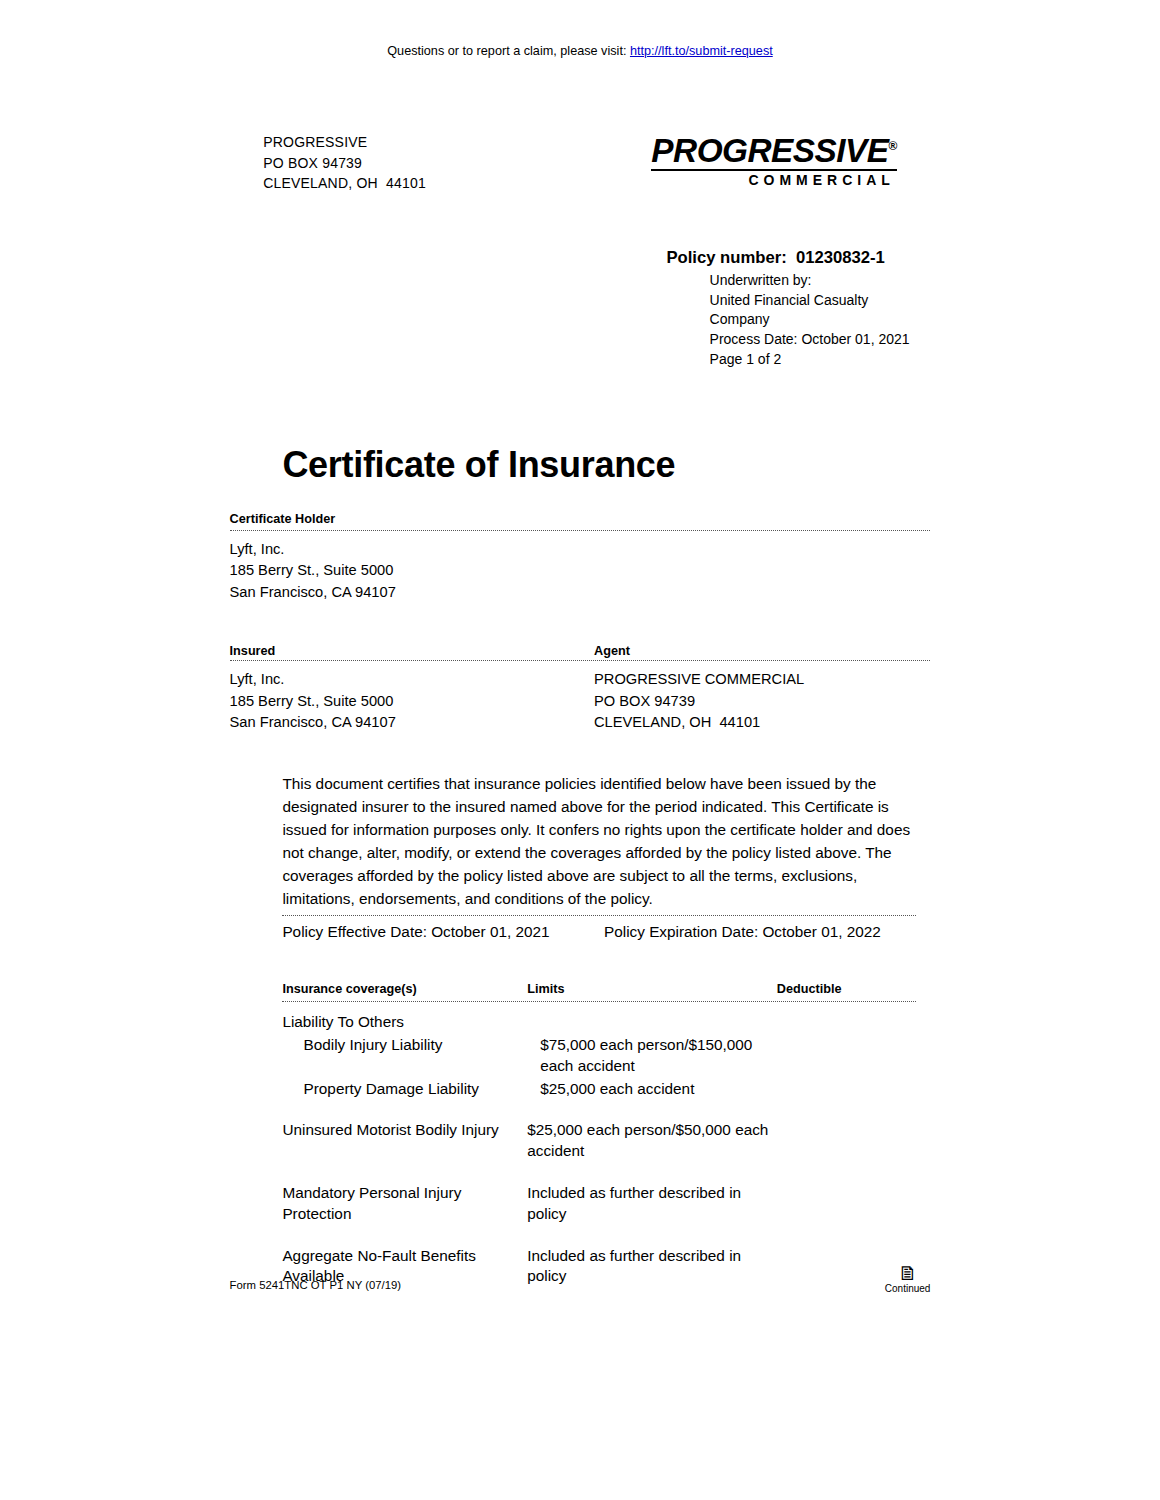Questions or to report a claim, please visit: http://lft.to/submit-request
PROGRESSIVE
PO BOX 94739
CLEVELAND, OH 44101
PROGRESSIVE®
COMMERCIAL
Policy number: 01230832-1
Underwritten by:
United Financial Casualty Company
Process Date: October 01, 2021
Page 1 of 2
Certificate of Insurance
Certificate Holder
Lyft, Inc.
185 Berry St., Suite 5000
San Francisco, CA 94107
Insured
Agent
Lyft, Inc.
185 Berry St., Suite 5000
San Francisco, CA 94107
PROGRESSIVE COMMERCIAL
PO BOX 94739
CLEVELAND, OH 44101
This document certifies that insurance policies identified below have been issued by the designated insurer to the insured named above for the period indicated. This Certificate is issued for information purposes only. It confers no rights upon the certificate holder and does not change, alter, modify, or extend the coverages afforded by the policy listed above. The coverages afforded by the policy listed above are subject to all the terms, exclusions, limitations, endorsements, and conditions of the policy.
Policy Effective Date: October 01, 2021
Policy Expiration Date: October 01, 2022
Insurance coverage(s)
Limits
Deductible
Liability To Others
Bodily Injury Liability
$75,000 each person/$150,000 each accident
Property Damage Liability
$25,000 each accident
Uninsured Motorist Bodily Injury
$25,000 each person/$50,000 each accident
Mandatory Personal Injury Protection
Included as further described in policy
Aggregate No-Fault Benefits Available
Included as further described in policy
Form 5241TNC OT P1 NY (07/19)
🗎 Continued